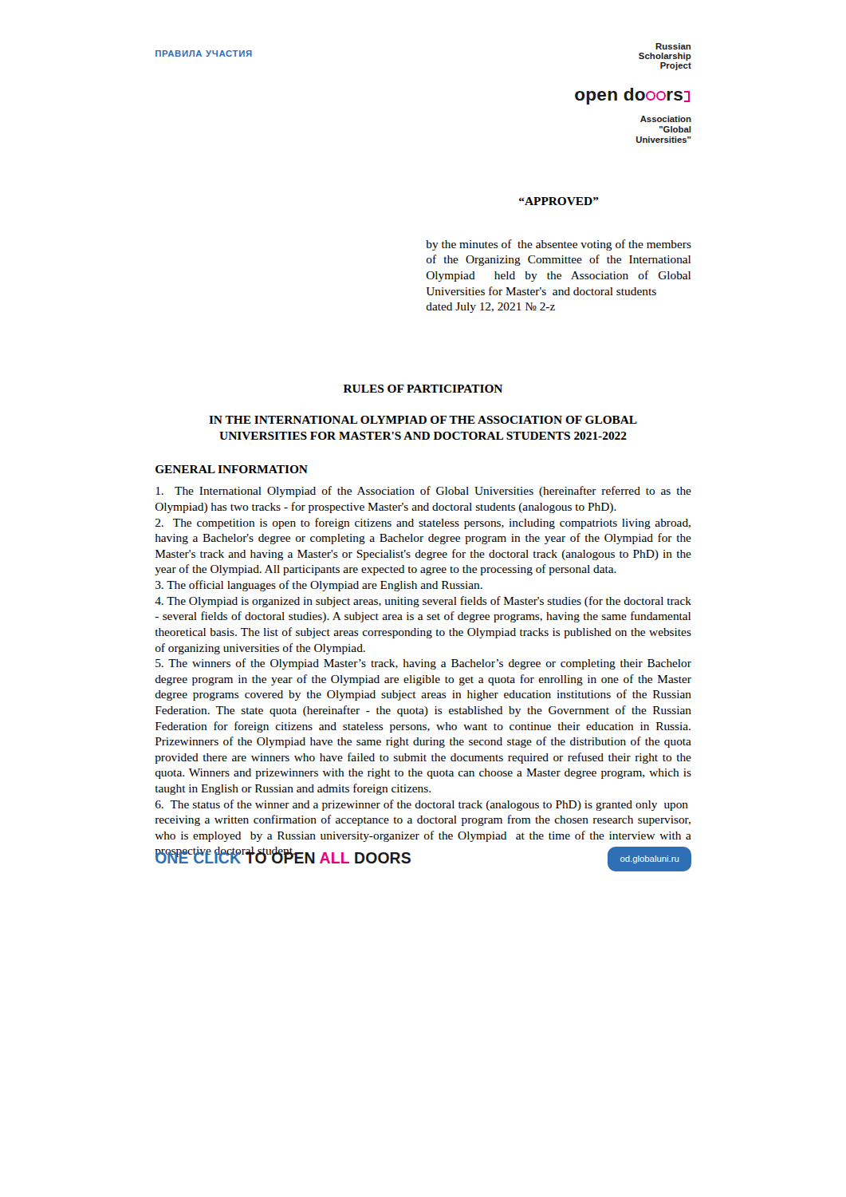ПРАВИЛА УЧАСТИЯ
Russian Scholarship Project
open do rs
Association "Global Universities"
“APPROVED”
by the minutes of the absentee voting of the members of the Organizing Committee of the International Olympiad held by the Association of Global Universities for Master's and doctoral students
dated July 12, 2021 № 2-z
RULES OF PARTICIPATION
IN THE INTERNATIONAL OLYMPIAD OF THE ASSOCIATION OF GLOBAL
UNIVERSITIES FOR MASTER'S AND DOCTORAL STUDENTS 2021-2022
GENERAL INFORMATION
1. The International Olympiad of the Association of Global Universities (hereinafter referred to as the Olympiad) has two tracks - for prospective Master's and doctoral students (analogous to PhD).
2. The competition is open to foreign citizens and stateless persons, including compatriots living abroad, having a Bachelor's degree or completing a Bachelor degree program in the year of the Olympiad for the Master's track and having a Master's or Specialist's degree for the doctoral track (analogous to PhD) in the year of the Olympiad. All participants are expected to agree to the processing of personal data.
3. The official languages of the Olympiad are English and Russian.
4. The Olympiad is organized in subject areas, uniting several fields of Master's studies (for the doctoral track - several fields of doctoral studies). A subject area is a set of degree programs, having the same fundamental theoretical basis. The list of subject areas corresponding to the Olympiad tracks is published on the websites of organizing universities of the Olympiad.
5. The winners of the Olympiad Master’s track, having a Bachelor’s degree or completing their Bachelor degree program in the year of the Olympiad are eligible to get a quota for enrolling in one of the Master degree programs covered by the Olympiad subject areas in higher education institutions of the Russian Federation. The state quota (hereinafter - the quota) is established by the Government of the Russian Federation for foreign citizens and stateless persons, who want to continue their education in Russia. Prizewinners of the Olympiad have the same right during the second stage of the distribution of the quota provided there are winners who have failed to submit the documents required or refused their right to the quota. Winners and prizewinners with the right to the quota can choose a Master degree program, which is taught in English or Russian and admits foreign citizens.
6. The status of the winner and a prizewinner of the doctoral track (analogous to PhD) is granted only upon receiving a written confirmation of acceptance to a doctoral program from the chosen research supervisor, who is employed by a Russian university-organizer of the Olympiad at the time of the interview with a prospective doctoral student.
ONE CLICK TO OPEN ALL DOORS
od.globaluni.ru